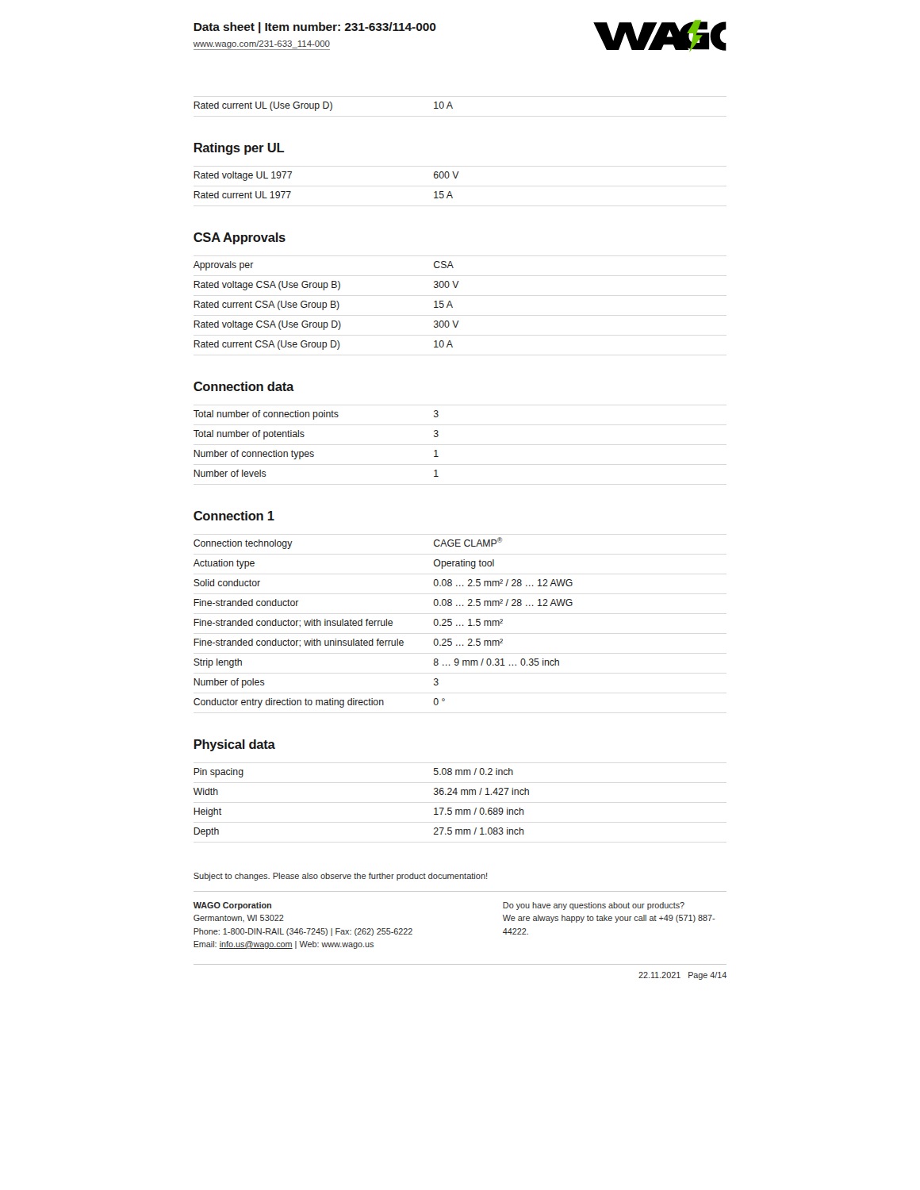Data sheet | Item number: 231-633/114-000
www.wago.com/231-633_114-000
| Rated current UL (Use Group D) | 10 A |
Ratings per UL
| Rated voltage UL 1977 | 600 V |
| Rated current UL 1977 | 15 A |
CSA Approvals
| Approvals per | CSA |
| Rated voltage CSA (Use Group B) | 300 V |
| Rated current CSA (Use Group B) | 15 A |
| Rated voltage CSA (Use Group D) | 300 V |
| Rated current CSA (Use Group D) | 10 A |
Connection data
| Total number of connection points | 3 |
| Total number of potentials | 3 |
| Number of connection types | 1 |
| Number of levels | 1 |
Connection 1
| Connection technology | CAGE CLAMP ® |
| Actuation type | Operating tool |
| Solid conductor | 0.08 … 2.5 mm² / 28 … 12 AWG |
| Fine-stranded conductor | 0.08 … 2.5 mm² / 28 … 12 AWG |
| Fine-stranded conductor; with insulated ferrule | 0.25 … 1.5 mm² |
| Fine-stranded conductor; with uninsulated ferrule | 0.25 … 2.5 mm² |
| Strip length | 8 … 9 mm / 0.31 … 0.35 inch |
| Number of poles | 3 |
| Conductor entry direction to mating direction | 0 ° |
Physical data
| Pin spacing | 5.08 mm / 0.2 inch |
| Width | 36.24 mm / 1.427 inch |
| Height | 17.5 mm / 0.689 inch |
| Depth | 27.5 mm / 1.083 inch |
Subject to changes. Please also observe the further product documentation!
WAGO Corporation
Germantown, WI 53022
Phone: 1-800-DIN-RAIL (346-7245) | Fax: (262) 255-6222
Email: info.us@wago.com | Web: www.wago.us
Do you have any questions about our products?
We are always happy to take your call at +49 (571) 887-44222.
22.11.2021 Page 4/14